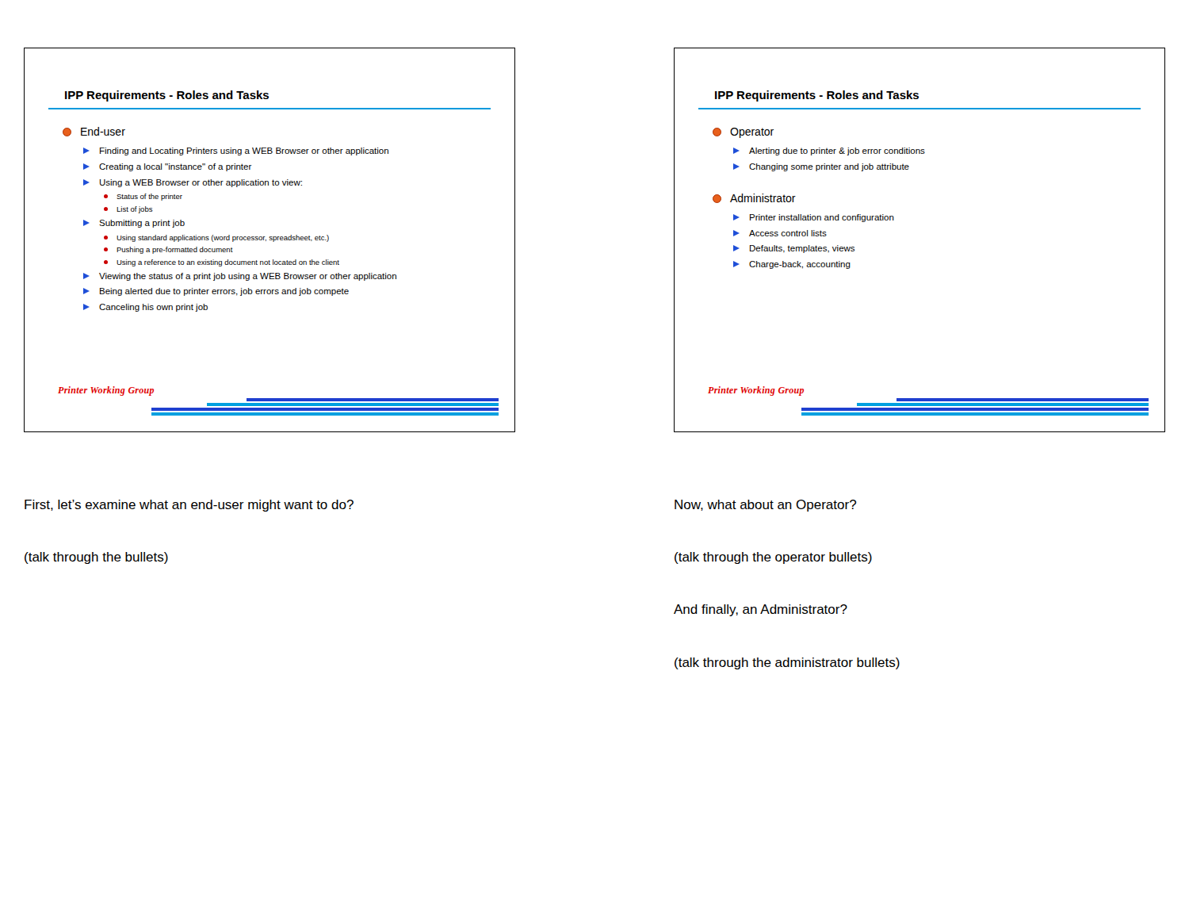IPP Requirements - Roles and Tasks
End-user
Finding and Locating Printers using a WEB Browser or other application
Creating a local "instance" of a printer
Using a WEB Browser or other application to view:
Status of the printer
List of jobs
Submitting a print job
Using standard applications (word processor, spreadsheet, etc.)
Pushing a pre-formatted document
Using a reference to an existing document not located on the client
Viewing the status of a print job using a WEB Browser or other application
Being alerted due to printer errors, job errors and job compete
Canceling his own print job
Printer Working Group
First, let’s examine what an end-user might want to do?
(talk through the bullets)
IPP Requirements - Roles and Tasks
Operator
Alerting due to printer & job error conditions
Changing some printer and job attribute
Administrator
Printer installation and configuration
Access control lists
Defaults, templates, views
Charge-back, accounting
Printer Working Group
Now, what about an Operator?
(talk through the operator bullets)
And finally, an Administrator?
(talk through the administrator bullets)